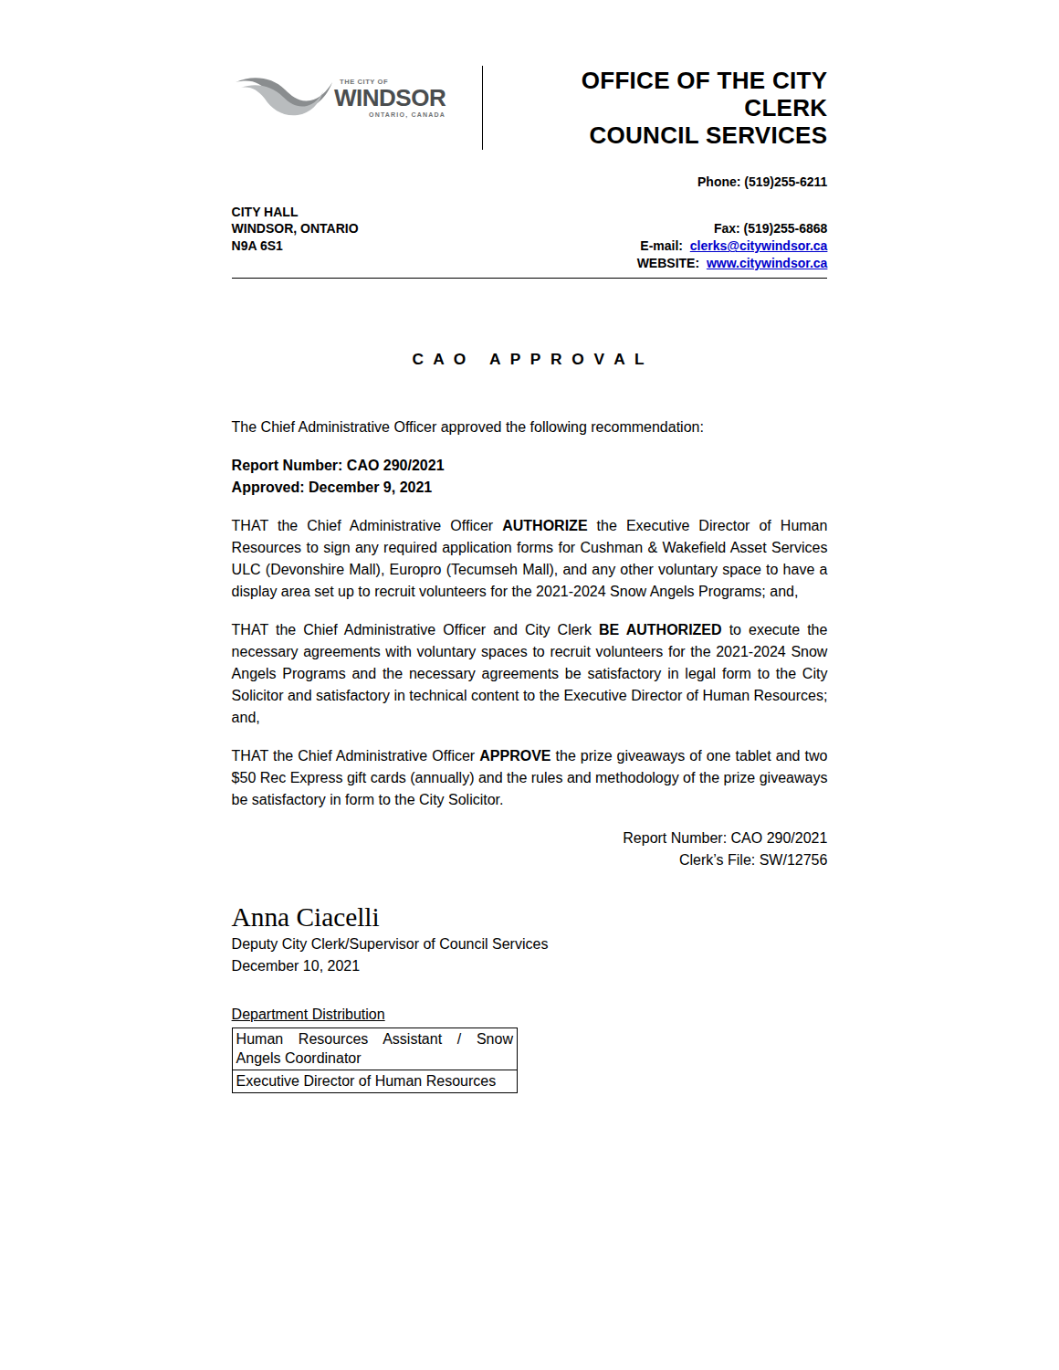THE CITY OF WINDSOR ONTARIO, CANADA
OFFICE OF THE CITY CLERK
COUNCIL SERVICES
Phone: (519)255-6211
CITY HALL
WINDSOR, ONTARIO
N9A 6S1
Fax: (519)255-6868
E-mail: clerks@citywindsor.ca
WEBSITE: www.citywindsor.ca
C A O A P P R O V A L
The Chief Administrative Officer approved the following recommendation:
Report Number: CAO 290/2021
Approved: December 9, 2021
THAT the Chief Administrative Officer AUTHORIZE the Executive Director of Human Resources to sign any required application forms for Cushman & Wakefield Asset Services ULC (Devonshire Mall), Europro (Tecumseh Mall), and any other voluntary space to have a display area set up to recruit volunteers for the 2021-2024 Snow Angels Programs; and,
THAT the Chief Administrative Officer and City Clerk BE AUTHORIZED to execute the necessary agreements with voluntary spaces to recruit volunteers for the 2021-2024 Snow Angels Programs and the necessary agreements be satisfactory in legal form to the City Solicitor and satisfactory in technical content to the Executive Director of Human Resources; and,
THAT the Chief Administrative Officer APPROVE the prize giveaways of one tablet and two $50 Rec Express gift cards (annually) and the rules and methodology of the prize giveaways be satisfactory in form to the City Solicitor.
Report Number: CAO 290/2021
Clerk’s File: SW/12756
Anna Ciacelli
Deputy City Clerk/Supervisor of Council Services
December 10, 2021
Department Distribution
| Human Resources Assistant / Snow Angels Coordinator |
| Executive Director of Human Resources |